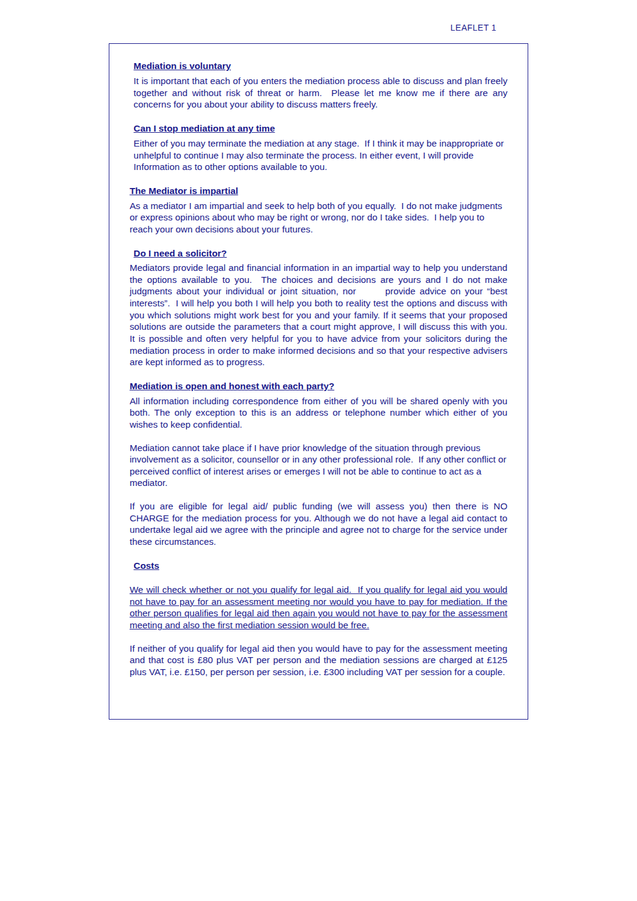LEAFLET 1
Mediation is voluntary
It is important that each of you enters the mediation process able to discuss and plan freely together and without risk of threat or harm. Please let me know me if there are any concerns for you about your ability to discuss matters freely.
Can I stop mediation at any time
Either of you may terminate the mediation at any stage. If I think it may be inappropriate or unhelpful to continue I may also terminate the process. In either event, I will provide Information as to other options available to you.
The Mediator is impartial
As a mediator I am impartial and seek to help both of you equally. I do not make judgments or express opinions about who may be right or wrong, nor do I take sides. I help you to reach your own decisions about your futures.
Do I need a solicitor?
Mediators provide legal and financial information in an impartial way to help you understand the options available to you. The choices and decisions are yours and I do not make judgments about your individual or joint situation, nor provide advice on your “best interests”. I will help you both I will help you both to reality test the options and discuss with you which solutions might work best for you and your family. If it seems that your proposed solutions are outside the parameters that a court might approve, I will discuss this with you. It is possible and often very helpful for you to have advice from your solicitors during the mediation process in order to make informed decisions and so that your respective advisers are kept informed as to progress.
Mediation is open and honest with each party?
All information including correspondence from either of you will be shared openly with you both. The only exception to this is an address or telephone number which either of you wishes to keep confidential.
Mediation cannot take place if I have prior knowledge of the situation through previous involvement as a solicitor, counsellor or in any other professional role. If any other conflict or perceived conflict of interest arises or emerges I will not be able to continue to act as a mediator.
If you are eligible for legal aid/ public funding (we will assess you) then there is NO CHARGE for the mediation process for you. Although we do not have a legal aid contact to undertake legal aid we agree with the principle and agree not to charge for the service under these circumstances.
Costs
We will check whether or not you qualify for legal aid. If you qualify for legal aid you would not have to pay for an assessment meeting nor would you have to pay for mediation. If the other person qualifies for legal aid then again you would not have to pay for the assessment meeting and also the first mediation session would be free.
If neither of you qualify for legal aid then you would have to pay for the assessment meeting and that cost is £80 plus VAT per person and the mediation sessions are charged at £125 plus VAT, i.e. £150, per person per session, i.e. £300 including VAT per session for a couple.